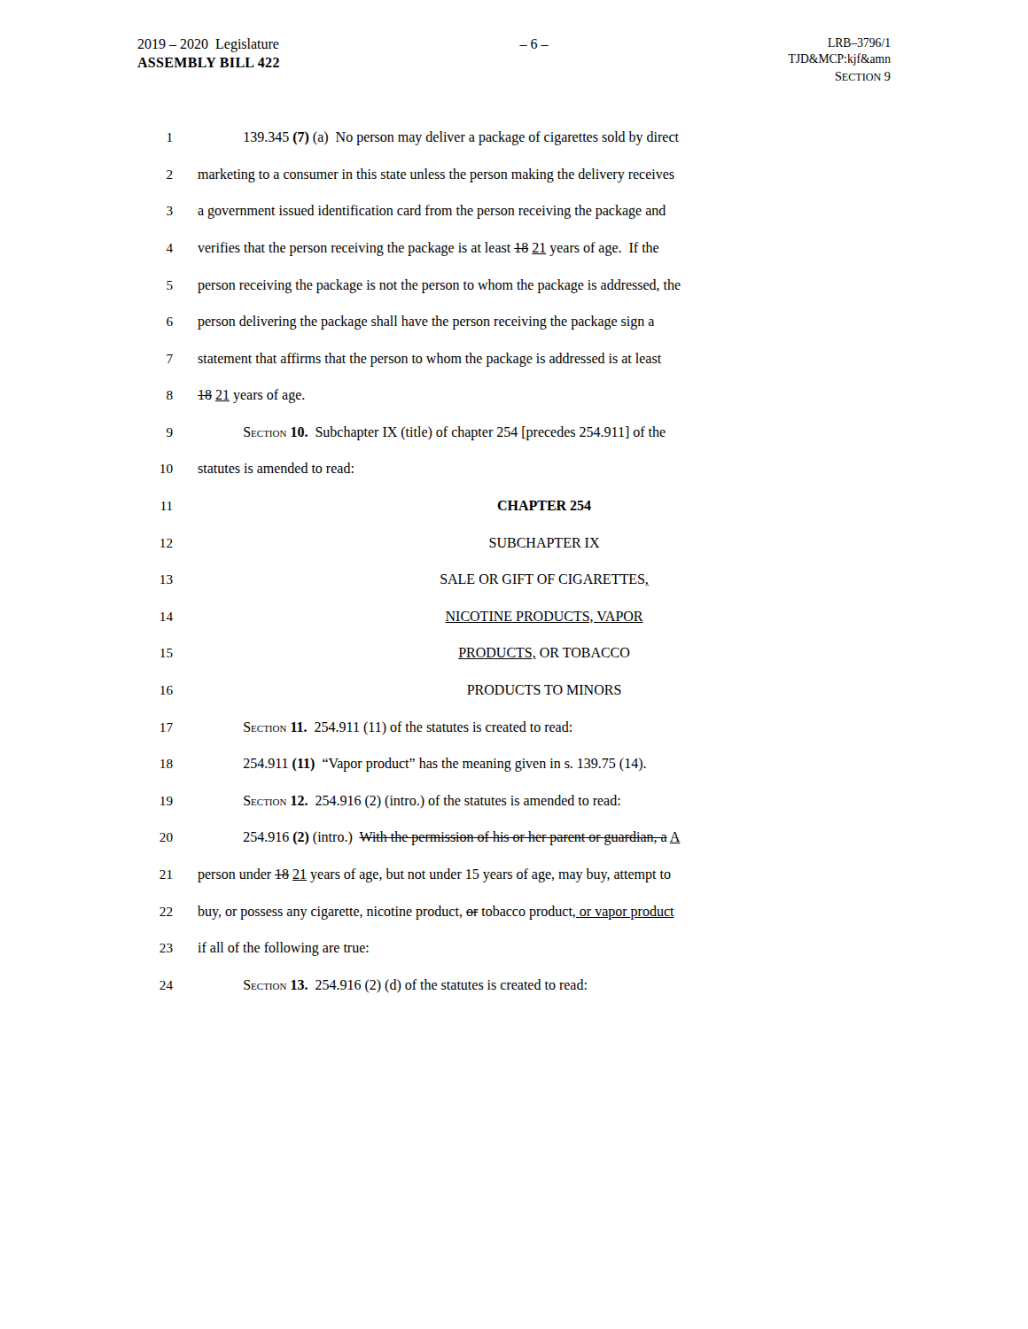2019 – 2020 Legislature
ASSEMBLY BILL 422
– 6 –
LRB–3796/1
TJD&MCP:kjf&amn
SECTION 9
1
139.345 (7) (a) No person may deliver a package of cigarettes sold by direct
2
marketing to a consumer in this state unless the person making the delivery receives
3
a government issued identification card from the person receiving the package and
4
verifies that the person receiving the package is at least 18 21 years of age. If the
5
person receiving the package is not the person to whom the package is addressed, the
6
person delivering the package shall have the person receiving the package sign a
7
statement that affirms that the person to whom the package is addressed is at least
8
18 21 years of age.
9
Section 10. Subchapter IX (title) of chapter 254 [precedes 254.911] of the
10
statutes is amended to read:
11
CHAPTER 254
12
SUBCHAPTER IX
13
SALE OR GIFT OF CIGARETTES,
14
NICOTINE PRODUCTS, VAPOR
15
PRODUCTS, OR TOBACCO
16
PRODUCTS TO MINORS
17
Section 11. 254.911 (11) of the statutes is created to read:
18
254.911 (11) “Vapor product” has the meaning given in s. 139.75 (14).
19
Section 12. 254.916 (2) (intro.) of the statutes is amended to read:
20
254.916 (2) (intro.) With the permission of his or her parent or guardian, a A
21
person under 18 21 years of age, but not under 15 years of age, may buy, attempt to
22
buy, or possess any cigarette, nicotine product, or tobacco product, or vapor product
23
if all of the following are true:
24
Section 13. 254.916 (2) (d) of the statutes is created to read: